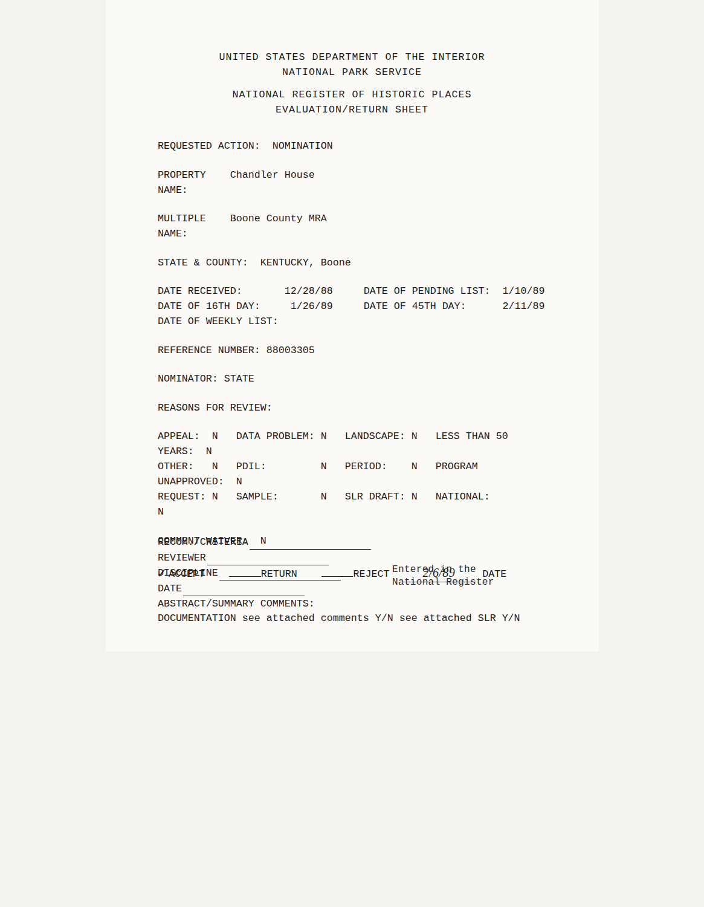UNITED STATES DEPARTMENT OF THE INTERIOR
NATIONAL PARK SERVICE
NATIONAL REGISTER OF HISTORIC PLACES
EVALUATION/RETURN SHEET
REQUESTED ACTION:  NOMINATION
PROPERTY
Chandler House
NAME:
MULTIPLE
Boone County MRA
NAME:
STATE & COUNTY:  KENTUCKY, Boone
DATE RECEIVED: 12/28/88
DATE OF PENDING LIST: 1/10/89
DATE OF 16TH DAY: 1/26/89
DATE OF 45TH DAY: 2/11/89
DATE OF WEEKLY LIST:
REFERENCE NUMBER: 88003305
NOMINATOR: STATE
REASONS FOR REVIEW:
APPEAL:  N   DATA PROBLEM: N   LANDSCAPE: N   LESS THAN 50 YEARS:  N
OTHER:   N   PDIL:         N   PERIOD:    N   PROGRAM UNAPPROVED:  N
REQUEST: N   SAMPLE:       N   SLR DRAFT: N   NATIONAL:            N
COMMENT WAIVER:  N
✓ACCEPT RETURN REJECT 2/6/89 DATE Entered in the
National Register
ABSTRACT/SUMMARY COMMENTS:
RECOM./CRITERIA
REVIEWER
DISCIPLINE
DATE
DOCUMENTATION see attached comments Y/N see attached SLR Y/N